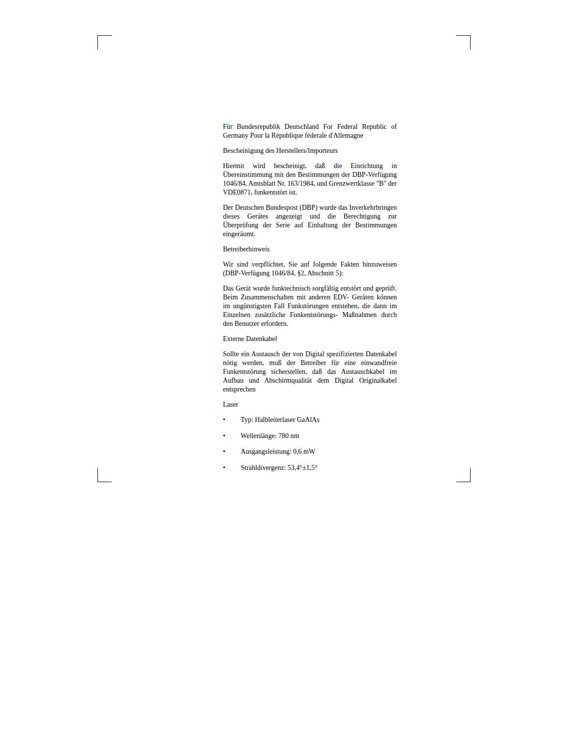Für Bundesrepublik Deutschland For Federal Republic of Germany Pour la République féderale d'Allemagne
Bescheinigung des Herstellers/Importeurs
Hiermit wird bescheinigt, daß die Einrichtung in Übereinstimmung mit den Bestimmungen der DBP-Verfügung 1046/84, Amtsblatt Nr. 163/1984, und Grenzwertklasse "B" der VDE0871, funkentstört ist.
Der Deutschen Bundespost (DBP) wurde das Inverkehrbringen dieses Gerätes angezeigt und die Berechtigung zur Überprüfung der Serie auf Einhaltung der Bestimmungen eingeräumt.
Betreiberhinweis
Wir sind verpflichtet, Sie auf folgende Fakten hinzuweisen (DBP-Verfügung 1046/84, §2, Abschnitt 5):
Das Gerät wurde funktechnisch sorgfältig entstört und geprüft. Beim Zusammenschalten mit anderen EDV- Geräten können im ungünstigsten Fall Funkstörungen entstehen, die dann im Einzelnen zusätzliche Funkentstörungs- Maßnahmen durch den Benutzer erfordern.
Externe Datenkabel
Sollte ein Austausch der von Digital spezifizierten Datenkabel nötig werden, muß der Betreiber für eine einwandfreie Funkentstörung sicherstellen, daß das Austauschkabel im Aufbau und Abschirmqualität dem Digital Originalkabel entsprechen
Laser
Typ: Halbleiterlaser GaAlAs
Wellenlänge: 780 nm
Ausgangsleistung: 0,6 mW
Strahldivergenz: 53,4°±1,5°